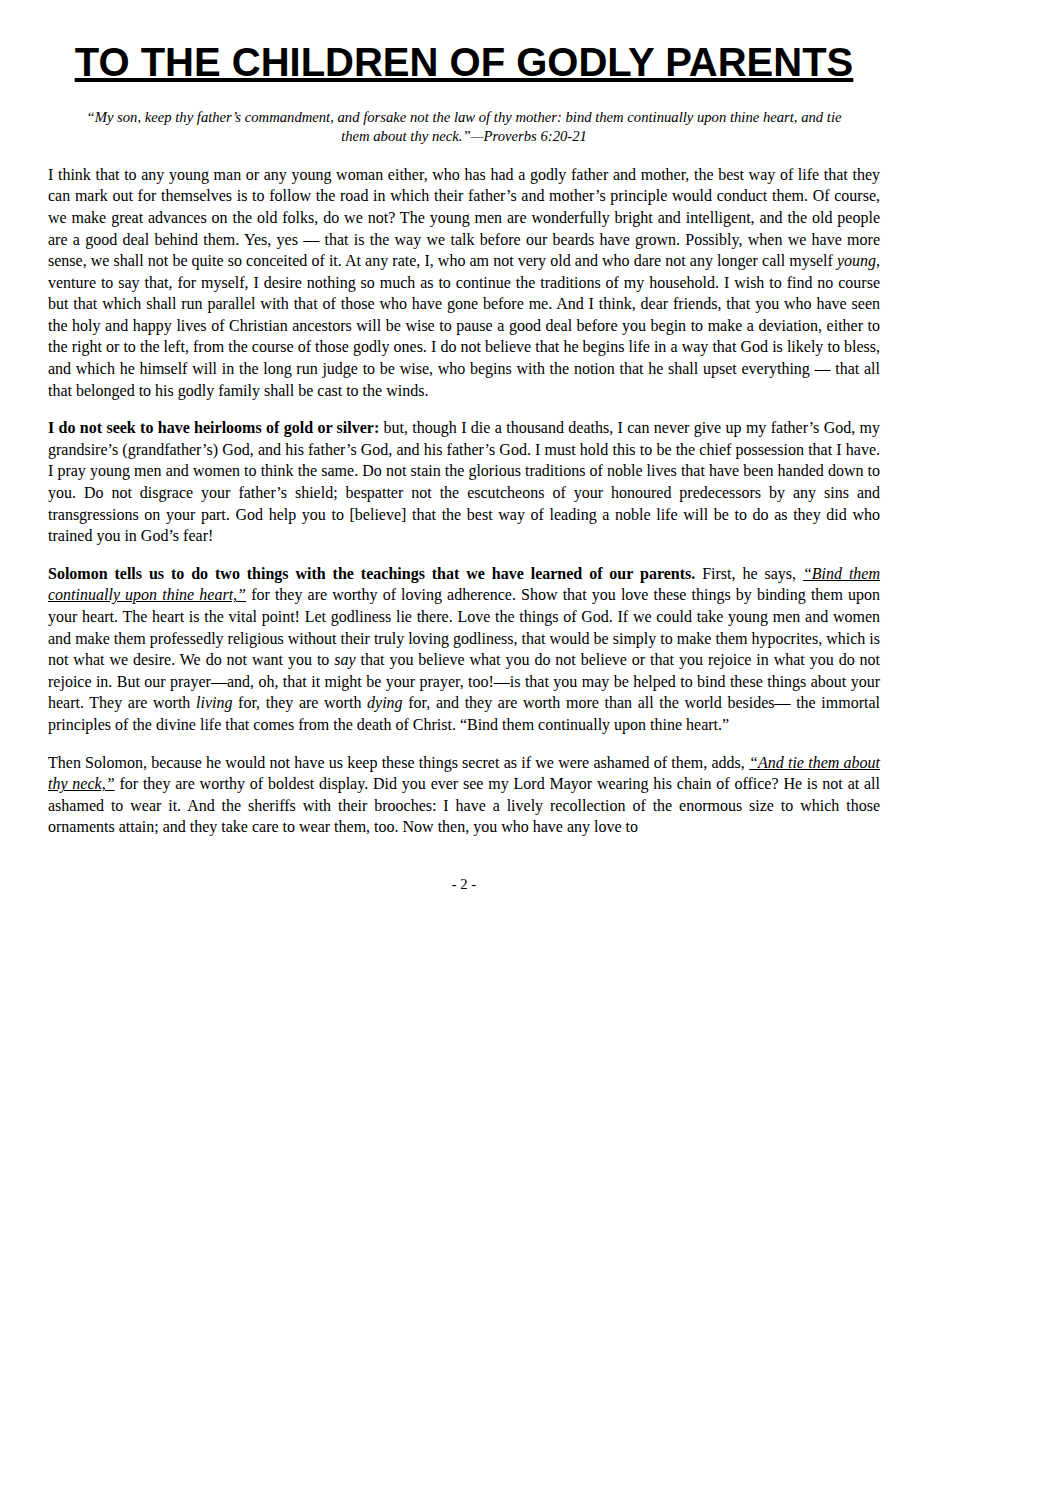TO THE CHILDREN OF GODLY PARENTS
“My son, keep thy father’s commandment, and forsake not the law of thy mother: bind them continually upon thine heart, and tie them about thy neck.”—Proverbs 6:20-21
I think that to any young man or any young woman either, who has had a godly father and mother, the best way of life that they can mark out for themselves is to follow the road in which their father’s and mother’s principle would conduct them. Of course, we make great advances on the old folks, do we not? The young men are wonderfully bright and intelligent, and the old people are a good deal behind them. Yes, yes — that is the way we talk before our beards have grown. Possibly, when we have more sense, we shall not be quite so conceited of it. At any rate, I, who am not very old and who dare not any longer call myself young, venture to say that, for myself, I desire nothing so much as to continue the traditions of my household. I wish to find no course but that which shall run parallel with that of those who have gone before me. And I think, dear friends, that you who have seen the holy and happy lives of Christian ancestors will be wise to pause a good deal before you begin to make a deviation, either to the right or to the left, from the course of those godly ones. I do not believe that he begins life in a way that God is likely to bless, and which he himself will in the long run judge to be wise, who begins with the notion that he shall upset everything — that all that belonged to his godly family shall be cast to the winds.
I do not seek to have heirlooms of gold or silver: but, though I die a thousand deaths, I can never give up my father’s God, my grandsire’s (grandfather’s) God, and his father’s God, and his father’s God. I must hold this to be the chief possession that I have. I pray young men and women to think the same. Do not stain the glorious traditions of noble lives that have been handed down to you. Do not disgrace your father’s shield; bespatter not the escutcheons of your honoured predecessors by any sins and transgressions on your part. God help you to [believe] that the best way of leading a noble life will be to do as they did who trained you in God’s fear!
Solomon tells us to do two things with the teachings that we have learned of our parents. First, he says, “Bind them continually upon thine heart,” for they are worthy of loving adherence. Show that you love these things by binding them upon your heart. The heart is the vital point! Let godliness lie there. Love the things of God. If we could take young men and women and make them professedly religious without their truly loving godliness, that would be simply to make them hypocrites, which is not what we desire. We do not want you to say that you believe what you do not believe or that you rejoice in what you do not rejoice in. But our prayer—and, oh, that it might be your prayer, too!—is that you may be helped to bind these things about your heart. They are worth living for, they are worth dying for, and they are worth more than all the world besides— the immortal principles of the divine life that comes from the death of Christ. “Bind them continually upon thine heart.”
Then Solomon, because he would not have us keep these things secret as if we were ashamed of them, adds, “And tie them about thy neck,” for they are worthy of boldest display. Did you ever see my Lord Mayor wearing his chain of office? He is not at all ashamed to wear it. And the sheriffs with their brooches: I have a lively recollection of the enormous size to which those ornaments attain; and they take care to wear them, too. Now then, you who have any love to
- 2 -